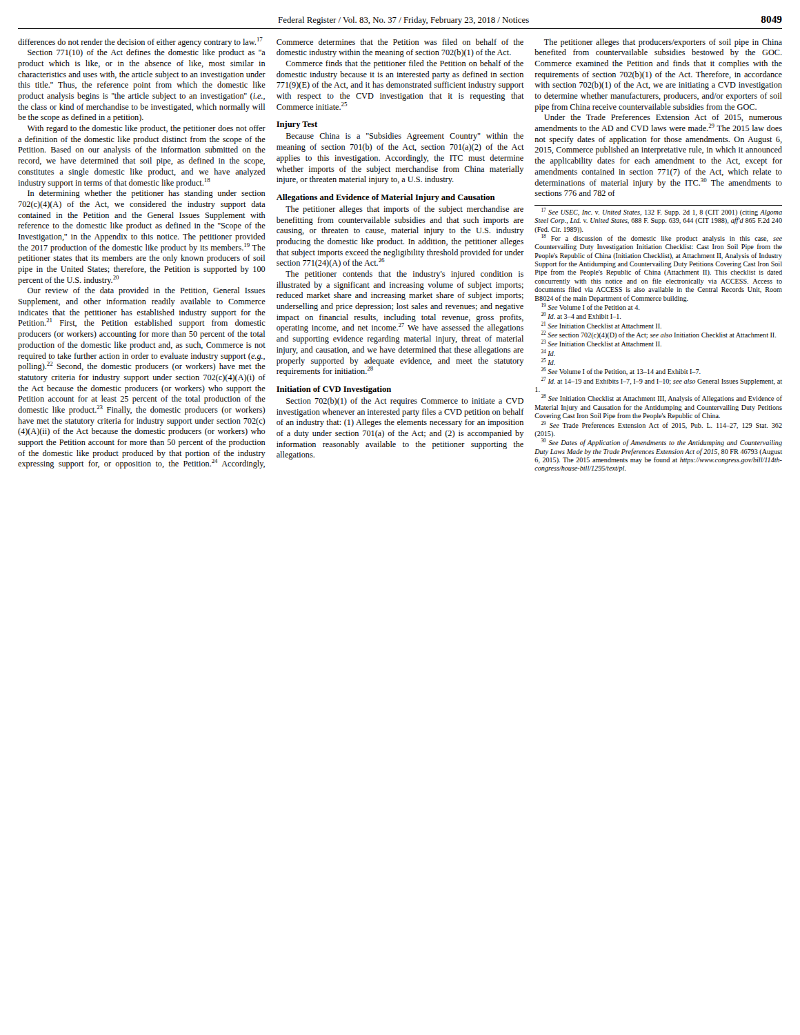Federal Register / Vol. 83, No. 37 / Friday, February 23, 2018 / Notices
8049
differences do not render the decision of either agency contrary to law.17
Section 771(10) of the Act defines the domestic like product as ''a product which is like, or in the absence of like, most similar in characteristics and uses with, the article subject to an investigation under this title.'' Thus, the reference point from which the domestic like product analysis begins is ''the article subject to an investigation'' (i.e., the class or kind of merchandise to be investigated, which normally will be the scope as defined in a petition).
With regard to the domestic like product, the petitioner does not offer a definition of the domestic like product distinct from the scope of the Petition. Based on our analysis of the information submitted on the record, we have determined that soil pipe, as defined in the scope, constitutes a single domestic like product, and we have analyzed industry support in terms of that domestic like product.18
In determining whether the petitioner has standing under section 702(c)(4)(A) of the Act, we considered the industry support data contained in the Petition and the General Issues Supplement with reference to the domestic like product as defined in the ''Scope of the Investigation,'' in the Appendix to this notice. The petitioner provided the 2017 production of the domestic like product by its members.19 The petitioner states that its members are the only known producers of soil pipe in the United States; therefore, the Petition is supported by 100 percent of the U.S. industry.20
Our review of the data provided in the Petition, General Issues Supplement, and other information readily available to Commerce indicates that the petitioner has established industry support for the Petition.21 First, the Petition established support from domestic producers (or workers) accounting for more than 50 percent of the total production of the domestic like product and, as such, Commerce is not required to take further action in order to evaluate industry support (e.g., polling).22 Second, the domestic producers (or workers) have met the statutory criteria for industry support under section 702(c)(4)(A)(i) of the Act because the domestic producers (or workers) who support the Petition account for at least 25 percent of the total production of the domestic like product.23 Finally, the domestic producers (or workers) have met the statutory criteria for industry support under section 702(c)(4)(A)(ii) of the Act because the domestic producers (or workers) who support the Petition account for more than 50 percent of the production of the domestic like product produced by that portion of the industry expressing support for, or opposition to, the Petition.24 Accordingly, Commerce determines that the Petition was filed on behalf of the domestic industry within the meaning of section 702(b)(1) of the Act.
Commerce finds that the petitioner filed the Petition on behalf of the domestic industry because it is an interested party as defined in section 771(9)(E) of the Act, and it has demonstrated sufficient industry support with respect to the CVD investigation that it is requesting that Commerce initiate.25
Injury Test
Because China is a ''Subsidies Agreement Country'' within the meaning of section 701(b) of the Act, section 701(a)(2) of the Act applies to this investigation. Accordingly, the ITC must determine whether imports of the subject merchandise from China materially injure, or threaten material injury to, a U.S. industry.
Allegations and Evidence of Material Injury and Causation
The petitioner alleges that imports of the subject merchandise are benefitting from countervailable subsidies and that such imports are causing, or threaten to cause, material injury to the U.S. industry producing the domestic like product. In addition, the petitioner alleges that subject imports exceed the negligibility threshold provided for under section 771(24)(A) of the Act.26
The petitioner contends that the industry's injured condition is illustrated by a significant and increasing volume of subject imports; reduced market share and increasing market share of subject imports; underselling and price depression; lost sales and revenues; and negative impact on financial results, including total revenue, gross profits, operating income, and net income.27 We have assessed the allegations and supporting evidence regarding material injury, threat of material injury, and causation, and we have determined that these allegations are properly supported by adequate evidence, and meet the statutory requirements for initiation.28
Initiation of CVD Investigation
Section 702(b)(1) of the Act requires Commerce to initiate a CVD investigation whenever an interested party files a CVD petition on behalf of an industry that: (1) Alleges the elements necessary for an imposition of a duty under section 701(a) of the Act; and (2) is accompanied by information reasonably available to the petitioner supporting the allegations.
The petitioner alleges that producers/exporters of soil pipe in China benefited from countervailable subsidies bestowed by the GOC. Commerce examined the Petition and finds that it complies with the requirements of section 702(b)(1) of the Act. Therefore, in accordance with section 702(b)(1) of the Act, we are initiating a CVD investigation to determine whether manufacturers, producers, and/or exporters of soil pipe from China receive countervailable subsidies from the GOC.
Under the Trade Preferences Extension Act of 2015, numerous amendments to the AD and CVD laws were made.29 The 2015 law does not specify dates of application for those amendments. On August 6, 2015, Commerce published an interpretative rule, in which it announced the applicability dates for each amendment to the Act, except for amendments contained in section 771(7) of the Act, which relate to determinations of material injury by the ITC.30 The amendments to sections 776 and 782 of
17 See USEC, Inc. v. United States, 132 F. Supp. 2d 1, 8 (CIT 2001) (citing Algoma Steel Corp., Ltd. v. United States, 688 F. Supp. 639, 644 (CIT 1988), aff'd 865 F.2d 240 (Fed. Cir. 1989)).
18 For a discussion of the domestic like product analysis in this case, see Countervailing Duty Investigation Initiation Checklist: Cast Iron Soil Pipe from the People's Republic of China (Initiation Checklist), at Attachment II, Analysis of Industry Support for the Antidumping and Countervailing Duty Petitions Covering Cast Iron Soil Pipe from the People's Republic of China (Attachment II). This checklist is dated concurrently with this notice and on file electronically via ACCESS. Access to documents filed via ACCESS is also available in the Central Records Unit, Room B8024 of the main Department of Commerce building.
19 See Volume I of the Petition at 4.
20 Id. at 3–4 and Exhibit I–1.
21 See Initiation Checklist at Attachment II.
22 See section 702(c)(4)(D) of the Act; see also Initiation Checklist at Attachment II.
23 See Initiation Checklist at Attachment II.
24 Id.
25 Id.
26 See Volume I of the Petition, at 13–14 and Exhibit I–7.
27 Id. at 14–19 and Exhibits I–7, I–9 and I–10; see also General Issues Supplement, at 1.
28 See Initiation Checklist at Attachment III, Analysis of Allegations and Evidence of Material Injury and Causation for the Antidumping and Countervailing Duty Petitions Covering Cast Iron Soil Pipe from the People's Republic of China.
29 See Trade Preferences Extension Act of 2015, Pub. L. 114–27, 129 Stat. 362 (2015).
30 See Dates of Application of Amendments to the Antidumping and Countervailing Duty Laws Made by the Trade Preferences Extension Act of 2015, 80 FR 46793 (August 6, 2015). The 2015 amendments may be found at https://www.congress.gov/bill/114th-congress/house-bill/1295/text/pl.